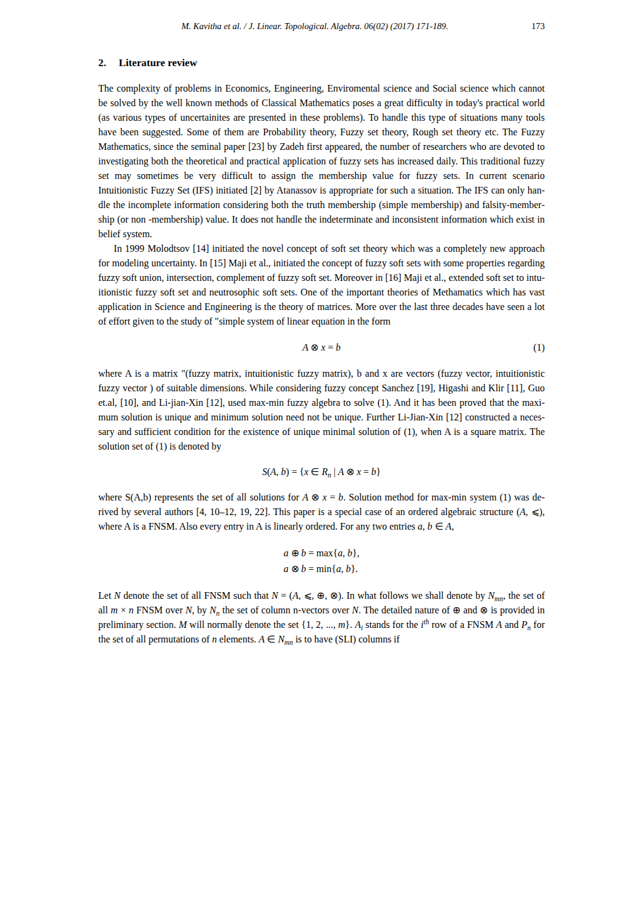M. Kavitha et al. / J. Linear. Topological. Algebra. 06(02) (2017) 171-189. 173
2. Literature review
The complexity of problems in Economics, Engineering, Enviromental science and Social science which cannot be solved by the well known methods of Classical Mathematics poses a great difficulty in today's practical world (as various types of uncertainites are presented in these problems). To handle this type of situations many tools have been suggested. Some of them are Probability theory, Fuzzy set theory, Rough set theory etc. The Fuzzy Mathematics, since the seminal paper [23] by Zadeh first appeared, the number of researchers who are devoted to investigating both the theoretical and practical application of fuzzy sets has increased daily. This traditional fuzzy set may sometimes be very difficult to assign the membership value for fuzzy sets. In current scenario Intuitionistic Fuzzy Set (IFS) initiated [2] by Atanassov is appropriate for such a situation. The IFS can only handle the incomplete information considering both the truth membership (simple membership) and falsity-membership (or non -membership) value. It does not handle the indeterminate and inconsistent information which exist in belief system.
In 1999 Molodtsov [14] initiated the novel concept of soft set theory which was a completely new approach for modeling uncertainty. In [15] Maji et al., initiated the concept of fuzzy soft sets with some properties regarding fuzzy soft union, intersection, complement of fuzzy soft set. Moreover in [16] Maji et al., extended soft set to intuitionistic fuzzy soft set and neutrosophic soft sets. One of the important theories of Methamatics which has vast application in Science and Engineering is the theory of matrices. More over the last three decades have seen a lot of effort given to the study of "simple system of linear equation in the form
A ⊗ x = b (1)
where A is a matrix "(fuzzy matrix, intuitionistic fuzzy matrix), b and x are vectors (fuzzy vector, intuitionistic fuzzy vector ) of suitable dimensions. While considering fuzzy concept Sanchez [19], Higashi and Klir [11], Guo et.al, [10], and Li-jian-Xin [12], used max-min fuzzy algebra to solve (1). And it has been proved that the maximum solution is unique and minimum solution need not be unique. Further Li-Jian-Xin [12] constructed a necessary and sufficient condition for the existence of unique minimal solution of (1), when A is a square matrix. The solution set of (1) is denoted by
S(A, b) = {x ∈ Rn | A ⊗ x = b}
where S(A,b) represents the set of all solutions for A ⊗ x = b. Solution method for max-min system (1) was derived by several authors [4, 10–12, 19, 22]. This paper is a special case of an ordered algebraic structure (A, ⩽), where A is a FNSM. Also every entry in A is linearly ordered. For any two entries a, b ∈ A,
a ⊕ b = max{a, b},
a ⊗ b = min{a, b}.
Let N denote the set of all FNSM such that N = (A, ⩽, ⊕, ⊗). In what follows we shall denote by Nmn, the set of all m × n FNSM over N, by Nn the set of column n-vectors over N. The detailed nature of ⊕ and ⊗ is provided in preliminary section. M will normally denote the set {1, 2, ..., m}. Ai stands for the ith row of a FNSM A and Pn for the set of all permutations of n elements. A ∈ Nmn is to have (SLI) columns if